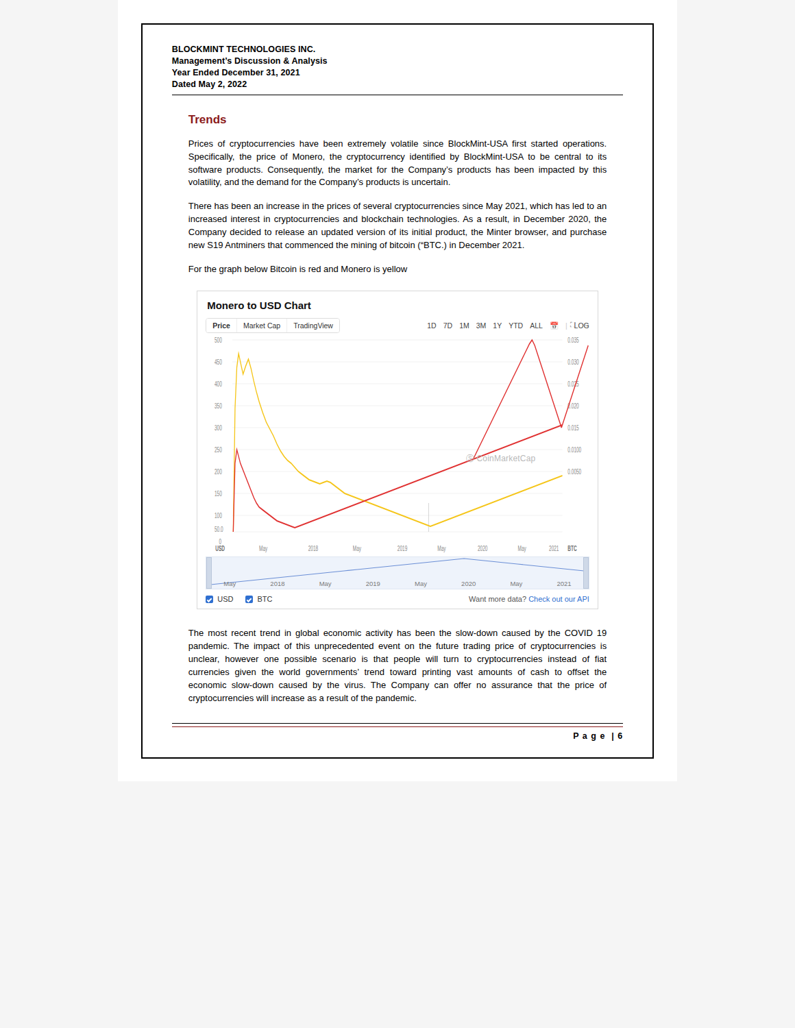BLOCKMINT TECHNOLOGIES INC.
Management’s Discussion & Analysis
Year Ended December 31, 2021
Dated May 2, 2022
Trends
Prices of cryptocurrencies have been extremely volatile since BlockMint-USA first started operations. Specifically, the price of Monero, the cryptocurrency identified by BlockMint-USA to be central to its software products. Consequently, the market for the Company’s products has been impacted by this volatility, and the demand for the Company’s products is uncertain.
There has been an increase in the prices of several cryptocurrencies since May 2021, which has led to an increased interest in cryptocurrencies and blockchain technologies. As a result, in December 2020, the Company decided to release an updated version of its initial product, the Minter browser, and purchase new S19 Antminers that commenced the mining of bitcoin (“BTC.) in December 2021.
For the graph below Bitcoin is red and Monero is yellow
Monero to USD Chart
Price Market Cap TradingView
1D 7D 1M 3M 1Y YTD ALL 📅|LOG
⛶ ⋯
500 450 400 350 300 250 200 150 100 50.0 0 0.035 0.030 0.025 0.020 0.015 0.0100 0.0050 USD May 2018 May 2019 May 2020 May 2021 BTC
Ⓢ CoinMarketCap
May 2018 May 2019 May 2020 May 2021
USD BTC
Want more data? Check out our API
The most recent trend in global economic activity has been the slow-down caused by the COVID 19 pandemic. The impact of this unprecedented event on the future trading price of cryptocurrencies is unclear, however one possible scenario is that people will turn to cryptocurrencies instead of fiat currencies given the world governments’ trend toward printing vast amounts of cash to offset the economic slow-down caused by the virus. The Company can offer no assurance that the price of cryptocurrencies will increase as a result of the pandemic.
P a g e | 6